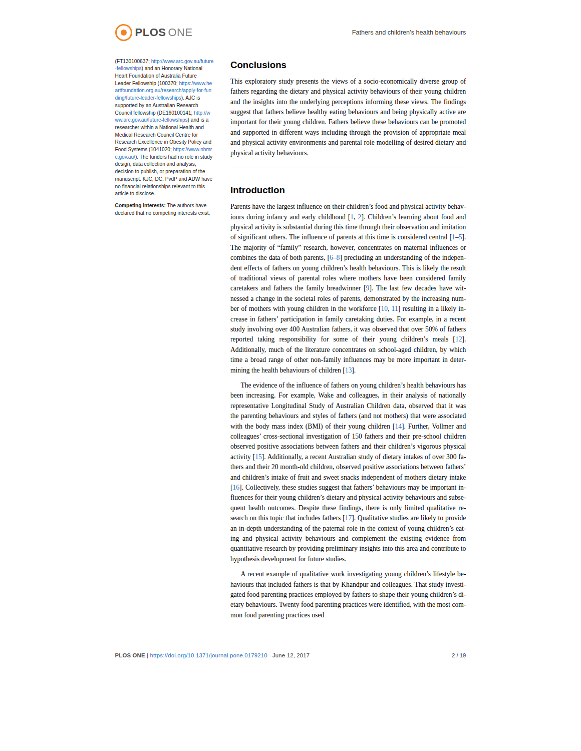PLOSONE
Fathers and children’s health behaviours
(FT130100637; http://www.arc.gov.au/future-fellowships) and an Honorary National Heart Foundation of Australia Future Leader Fellowship (100370; https://www.heartfoundation.org.au/research/apply-for-funding/future-leader-fellowships). AJC is supported by an Australian Research Council fellowship (DE160100141; http://www.arc.gov.au/future-fellowships) and is a researcher within a National Health and Medical Research Council Centre for Research Excellence in Obesity Policy and Food Systems (1041020; https://www.nhmrc.gov.au/). The funders had no role in study design, data collection and analysis, decision to publish, or preparation of the manuscript. KJC, DC, PvdP and ADW have no financial relationships relevant to this article to disclose.
Competing interests: The authors have declared that no competing interests exist.
Conclusions
This exploratory study presents the views of a socio-economically diverse group of fathers regarding the dietary and physical activity behaviours of their young children and the insights into the underlying perceptions informing these views. The findings suggest that fathers believe healthy eating behaviours and being physically active are important for their young children. Fathers believe these behaviours can be promoted and supported in different ways including through the provision of appropriate meal and physical activity environments and parental role modelling of desired dietary and physical activity behaviours.
Introduction
Parents have the largest influence on their children’s food and physical activity behaviours during infancy and early childhood [1, 2]. Children’s learning about food and physical activity is substantial during this time through their observation and imitation of significant others. The influence of parents at this time is considered central [1–5]. The majority of “family” research, however, concentrates on maternal influences or combines the data of both parents, [6–8] precluding an understanding of the independent effects of fathers on young children’s health behaviours. This is likely the result of traditional views of parental roles where mothers have been considered family caretakers and fathers the family breadwinner [9]. The last few decades have witnessed a change in the societal roles of parents, demonstrated by the increasing number of mothers with young children in the workforce [10, 11] resulting in a likely increase in fathers’ participation in family caretaking duties. For example, in a recent study involving over 400 Australian fathers, it was observed that over 50% of fathers reported taking responsibility for some of their young children’s meals [12]. Additionally, much of the literature concentrates on school-aged children, by which time a broad range of other non-family influences may be more important in determining the health behaviours of children [13].
The evidence of the influence of fathers on young children’s health behaviours has been increasing. For example, Wake and colleagues, in their analysis of nationally representative Longitudinal Study of Australian Children data, observed that it was the parenting behaviours and styles of fathers (and not mothers) that were associated with the body mass index (BMI) of their young children [14]. Further, Vollmer and colleagues’ cross-sectional investigation of 150 fathers and their pre-school children observed positive associations between fathers and their children’s vigorous physical activity [15]. Additionally, a recent Australian study of dietary intakes of over 300 fathers and their 20 month-old children, observed positive associations between fathers’ and children’s intake of fruit and sweet snacks independent of mothers dietary intake [16]. Collectively, these studies suggest that fathers’ behaviours may be important influences for their young children’s dietary and physical activity behaviours and subsequent health outcomes. Despite these findings, there is only limited qualitative research on this topic that includes fathers [17]. Qualitative studies are likely to provide an in-depth understanding of the paternal role in the context of young children’s eating and physical activity behaviours and complement the existing evidence from quantitative research by providing preliminary insights into this area and contribute to hypothesis development for future studies.
A recent example of qualitative work investigating young children’s lifestyle behaviours that included fathers is that by Khandpur and colleagues. That study investigated food parenting practices employed by fathers to shape their young children’s dietary behaviours. Twenty food parenting practices were identified, with the most common food parenting practices used
PLOS ONE | https://doi.org/10.1371/journal.pone.0179210 June 12, 2017
2 / 19